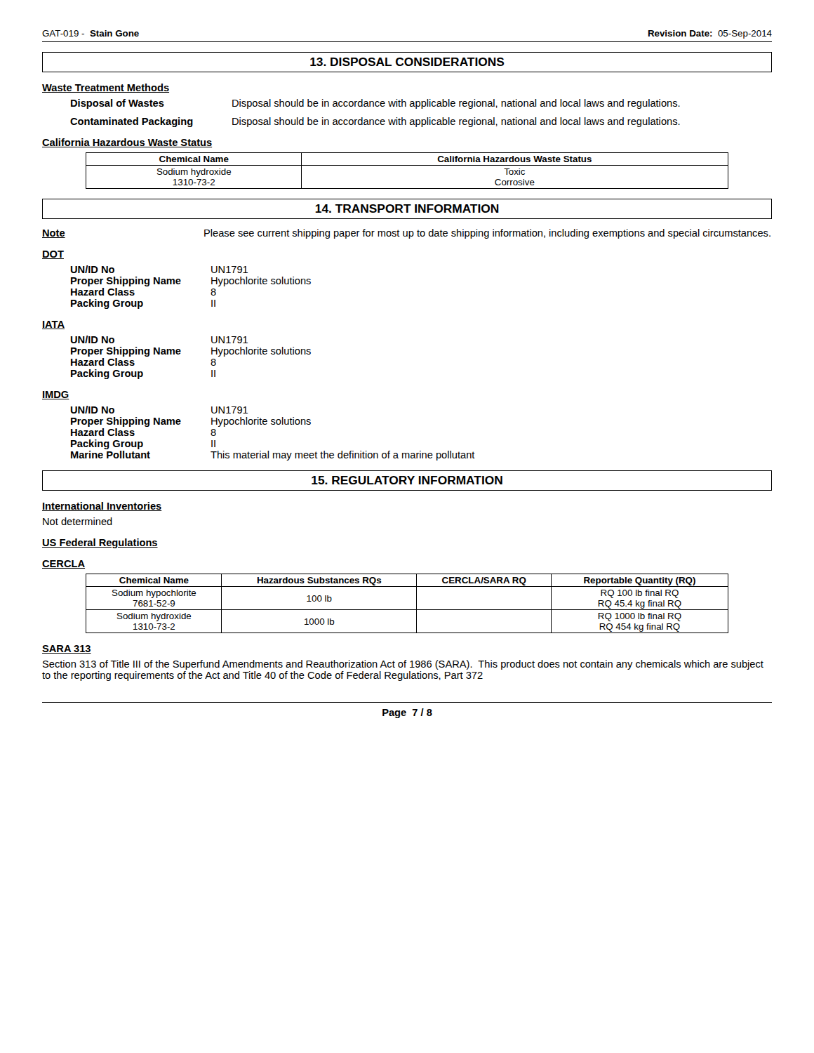GAT-019 - Stain Gone
Revision Date: 05-Sep-2014
13. DISPOSAL CONSIDERATIONS
Waste Treatment Methods
Disposal of Wastes
Disposal should be in accordance with applicable regional, national and local laws and regulations.
Contaminated Packaging
Disposal should be in accordance with applicable regional, national and local laws and regulations.
California Hazardous Waste Status
| Chemical Name | California Hazardous Waste Status |
| --- | --- |
| Sodium hydroxide 1310-73-2 | Toxic Corrosive |
14. TRANSPORT INFORMATION
Note
Please see current shipping paper for most up to date shipping information, including exemptions and special circumstances.
DOT
UN/ID No
UN1791
Proper Shipping Name
Hypochlorite solutions
Hazard Class
8
Packing Group
II
IATA
UN/ID No
UN1791
Proper Shipping Name
Hypochlorite solutions
Hazard Class
8
Packing Group
II
IMDG
UN/ID No
UN1791
Proper Shipping Name
Hypochlorite solutions
Hazard Class
8
Packing Group
II
Marine Pollutant
This material may meet the definition of a marine pollutant
15. REGULATORY INFORMATION
International Inventories
Not determined
US Federal Regulations
CERCLA
| Chemical Name | Hazardous Substances RQs | CERCLA/SARA RQ | Reportable Quantity (RQ) |
| --- | --- | --- | --- |
| Sodium hypochlorite 7681-52-9 | 100 lb | | RQ 100 lb final RQ RQ 45.4 kg final RQ |
| Sodium hydroxide 1310-73-2 | 1000 lb | | RQ 1000 lb final RQ RQ 454 kg final RQ |
SARA 313
Section 313 of Title III of the Superfund Amendments and Reauthorization Act of 1986 (SARA). This product does not contain any chemicals which are subject to the reporting requirements of the Act and Title 40 of the Code of Federal Regulations, Part 372
Page 7 / 8